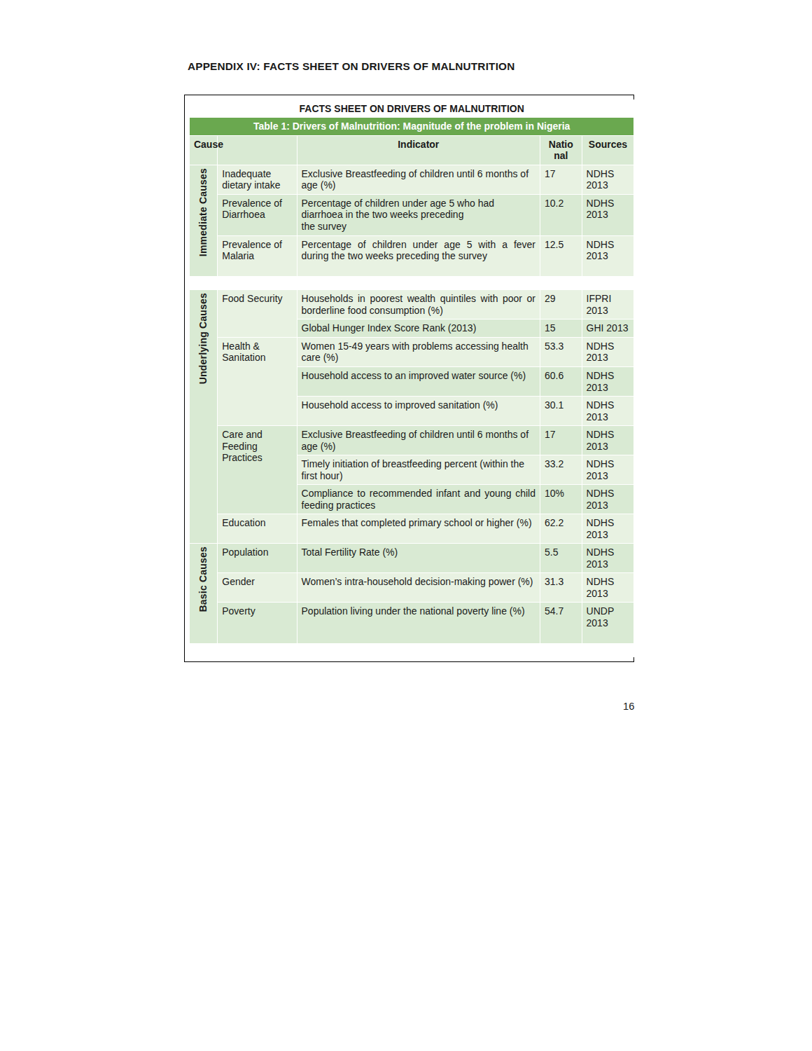APPENDIX IV: FACTS SHEET ON DRIVERS OF MALNUTRITION
| FACTS SHEET ON DRIVERS OF MALNUTRITION |
| Table 1: Drivers of Malnutrition: Magnitude of the problem in Nigeria |
| Cause | | Indicator | Natio nal | Sources |
| Immediate Causes | Inadequate dietary intake | Exclusive Breastfeeding of children until 6 months of age (%) | 17 | NDHS 2013 |
| Prevalence of Diarrhoea | Percentage of children under age 5 who had diarrhoea in the two weeks preceding the survey | 10.2 | NDHS 2013 |
| Prevalence of Malaria | Percentage of children under age 5 with a fever during the two weeks preceding the survey | 12.5 | NDHS 2013 |
| Underlying Causes | Food Security | Households in poorest wealth quintiles with poor or borderline food consumption (%) | 29 | IFPRI 2013 |
| Global Hunger Index Score Rank (2013) | 15 | GHI 2013 |
| Health & Sanitation | Women 15-49 years with problems accessing health care (%) | 53.3 | NDHS 2013 |
| Household access to an improved water source (%) | 60.6 | NDHS 2013 |
| Household access to improved sanitation (%) | 30.1 | NDHS 2013 |
| Care and Feeding Practices | Exclusive Breastfeeding of children until 6 months of age (%) | 17 | NDHS 2013 |
| Timely initiation of breastfeeding percent (within the first hour) | 33.2 | NDHS 2013 |
| Compliance to recommended infant and young child feeding practices | 10% | NDHS 2013 |
| Education | Females that completed primary school or higher (%) | 62.2 | NDHS 2013 |
| Basic Causes | Population | Total Fertility Rate (%) | 5.5 | NDHS 2013 |
| Gender | Women’s intra-household decision-making power (%) | 31.3 | NDHS 2013 |
| Poverty | Population living under the national poverty line (%) | 54.7 | UNDP 2013 |
16